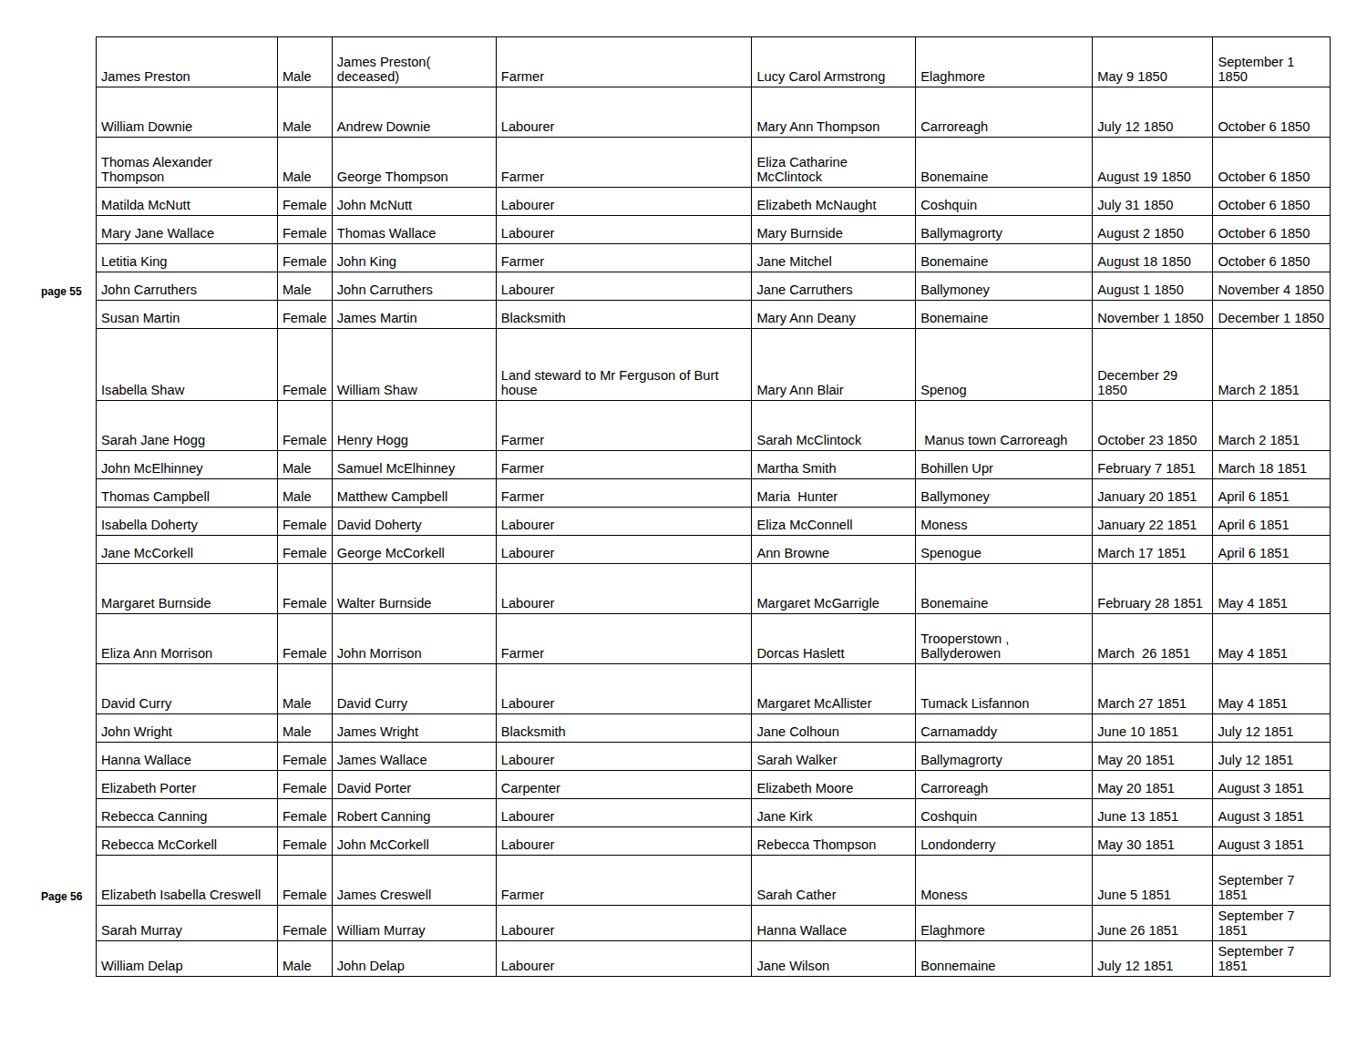| | James Preston | Male | James Preston( deceased) | Farmer | Lucy Carol Armstrong | Elaghmore | May 9 1850 | September 1 1850 |
| | William Downie | Male | Andrew Downie | Labourer | Mary Ann Thompson | Carroreagh | July 12 1850 | October 6 1850 |
| | Thomas Alexander Thompson | Male | George Thompson | Farmer | Eliza Catharine McClintock | Bonemaine | August 19 1850 | October 6 1850 |
| | Matilda McNutt | Female | John McNutt | Labourer | Elizabeth McNaught | Coshquin | July 31 1850 | October 6 1850 |
| | Mary Jane Wallace | Female | Thomas Wallace | Labourer | Mary Burnside | Ballymagrorty | August 2 1850 | October 6 1850 |
| | Letitia King | Female | John King | Farmer | Jane Mitchel | Bonemaine | August 18 1850 | October 6 1850 |
| page 55 | John Carruthers | Male | John Carruthers | Labourer | Jane Carruthers | Ballymoney | August 1 1850 | November 4 1850 |
| | Susan Martin | Female | James Martin | Blacksmith | Mary Ann Deany | Bonemaine | November 1 1850 | December 1 1850 |
| | Isabella Shaw | Female | William Shaw | Land steward to Mr Ferguson of Burt house | Mary Ann Blair | Spenog | December 29 1850 | March 2 1851 |
| | Sarah Jane Hogg | Female | Henry Hogg | Farmer | Sarah McClintock | Manus town Carroreagh | October 23 1850 | March 2 1851 |
| | John McElhinney | Male | Samuel McElhinney | Farmer | Martha Smith | Bohillen Upr | February 7 1851 | March 18 1851 |
| | Thomas Campbell | Male | Matthew Campbell | Farmer | Maria Hunter | Ballymoney | January 20 1851 | April 6 1851 |
| | Isabella Doherty | Female | David Doherty | Labourer | Eliza McConnell | Moness | January 22 1851 | April 6 1851 |
| | Jane McCorkell | Female | George McCorkell | Labourer | Ann Browne | Spenogue | March 17 1851 | April 6 1851 |
| | Margaret Burnside | Female | Walter Burnside | Labourer | Margaret McGarrigle | Bonemaine | February 28 1851 | May 4 1851 |
| | Eliza Ann Morrison | Female | John Morrison | Farmer | Dorcas Haslett | Trooperstown , Ballyderowen | March 26 1851 | May 4 1851 |
| | David Curry | Male | David Curry | Labourer | Margaret McAllister | Tumack Lisfannon | March 27 1851 | May 4 1851 |
| | John Wright | Male | James Wright | Blacksmith | Jane Colhoun | Carnamaddy | June 10 1851 | July 12 1851 |
| | Hanna Wallace | Female | James Wallace | Labourer | Sarah Walker | Ballymagrorty | May 20 1851 | July 12 1851 |
| | Elizabeth Porter | Female | David Porter | Carpenter | Elizabeth Moore | Carroreagh | May 20 1851 | August 3 1851 |
| | Rebecca Canning | Female | Robert Canning | Labourer | Jane Kirk | Coshquin | June 13 1851 | August 3 1851 |
| | Rebecca McCorkell | Female | John McCorkell | Labourer | Rebecca Thompson | Londonderry | May 30 1851 | August 3 1851 |
| Page 56 | Elizabeth Isabella Creswell | Female | James Creswell | Farmer | Sarah Cather | Moness | June 5 1851 | September 7 1851 |
| | Sarah Murray | Female | William Murray | Labourer | Hanna Wallace | Elaghmore | June 26 1851 | September 7 1851 |
| | William Delap | Male | John Delap | Labourer | Jane Wilson | Bonnemaine | July 12 1851 | September 7 1851 |